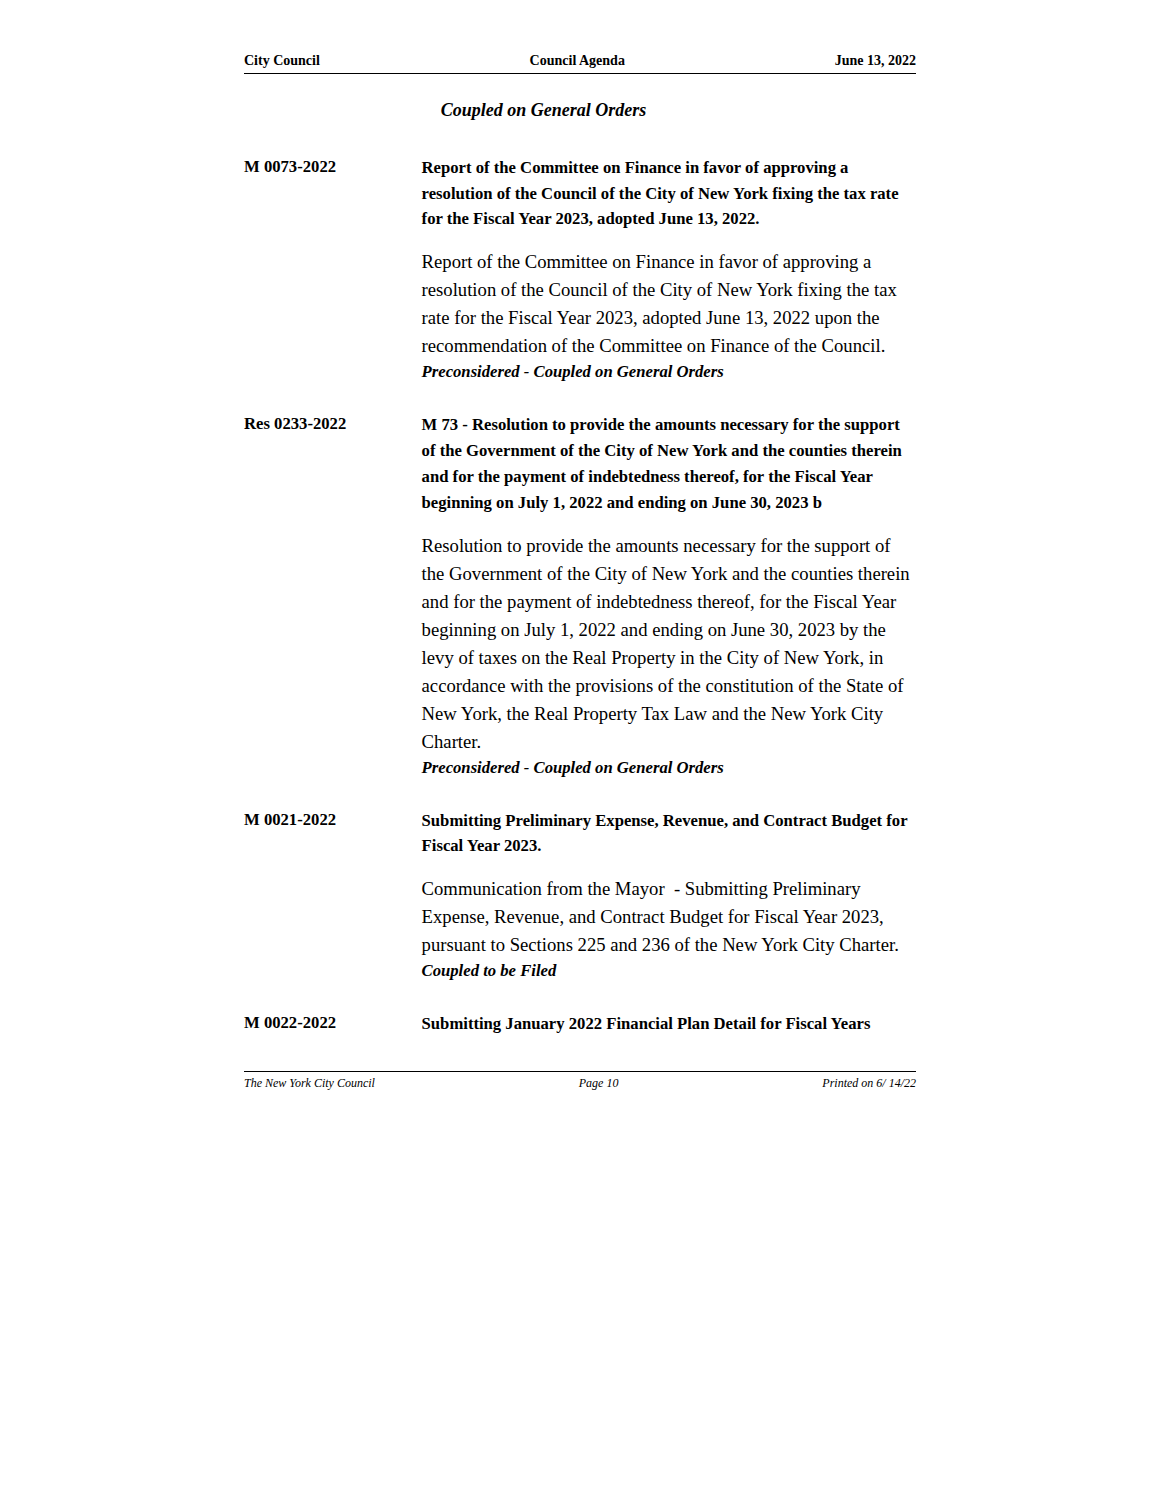City Council
Council Agenda
June 13, 2022
Coupled on General Orders
M 0073-2022
Report of the Committee on Finance in favor of approving a resolution of the Council of the City of New York fixing the tax rate for the Fiscal Year 2023, adopted June 13, 2022.
Report of the Committee on Finance in favor of approving a resolution of the Council of the City of New York fixing the tax rate for the Fiscal Year 2023, adopted June 13, 2022 upon the recommendation of the Committee on Finance of the Council.
Preconsidered - Coupled on General Orders
Res 0233-2022
M 73 - Resolution to provide the amounts necessary for the support of the Government of the City of New York and the counties therein and for the payment of indebtedness thereof, for the Fiscal Year beginning on July 1, 2022 and ending on June 30, 2023 b
Resolution to provide the amounts necessary for the support of the Government of the City of New York and the counties therein and for the payment of indebtedness thereof, for the Fiscal Year beginning on July 1, 2022 and ending on June 30, 2023 by the levy of taxes on the Real Property in the City of New York, in accordance with the provisions of the constitution of the State of New York, the Real Property Tax Law and the New York City Charter.
Preconsidered - Coupled on General Orders
M 0021-2022
Submitting Preliminary Expense, Revenue, and Contract Budget for Fiscal Year 2023.
Communication from the Mayor - Submitting Preliminary Expense, Revenue, and Contract Budget for Fiscal Year 2023, pursuant to Sections 225 and 236 of the New York City Charter.
Coupled to be Filed
M 0022-2022
Submitting January 2022 Financial Plan Detail for Fiscal Years
The New York City Council
Page 10
Printed on 6/ 14/22